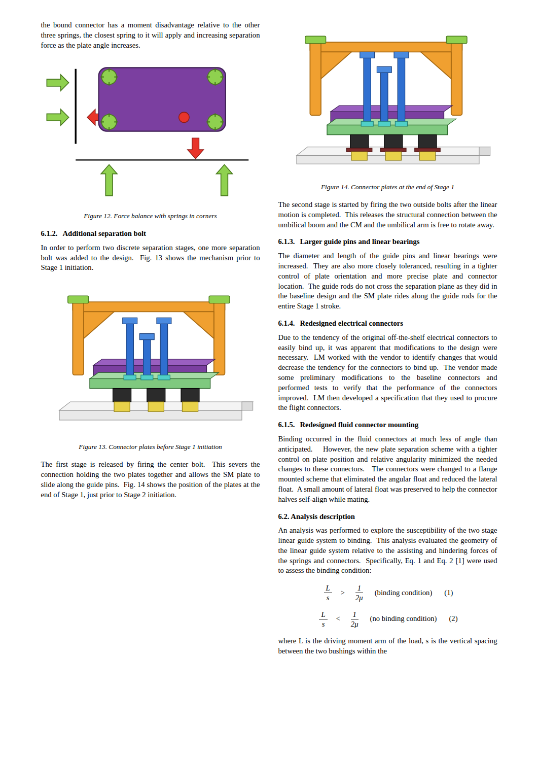the bound connector has a moment disadvantage relative to the other three springs, the closest spring to it will apply and increasing separation force as the plate angle increases.
Figure 12. Force balance with springs in corners
6.1.2. Additional separation bolt
In order to perform two discrete separation stages, one more separation bolt was added to the design. Fig. 13 shows the mechanism prior to Stage 1 initiation.
Figure 13. Connector plates before Stage 1 initiation
The first stage is released by firing the center bolt. This severs the connection holding the two plates together and allows the SM plate to slide along the guide pins. Fig. 14 shows the position of the plates at the end of Stage 1, just prior to Stage 2 initiation.
Figure 14. Connector plates at the end of Stage 1
The second stage is started by firing the two outside bolts after the linear motion is completed. This releases the structural connection between the umbilical boom and the CM and the umbilical arm is free to rotate away.
6.1.3. Larger guide pins and linear bearings
The diameter and length of the guide pins and linear bearings were increased. They are also more closely toleranced, resulting in a tighter control of plate orientation and more precise plate and connector location. The guide rods do not cross the separation plane as they did in the baseline design and the SM plate rides along the guide rods for the entire Stage 1 stroke.
6.1.4. Redesigned electrical connectors
Due to the tendency of the original off-the-shelf electrical connectors to easily bind up, it was apparent that modifications to the design were necessary. LM worked with the vendor to identify changes that would decrease the tendency for the connectors to bind up. The vendor made some preliminary modifications to the baseline connectors and performed tests to verify that the performance of the connectors improved. LM then developed a specification that they used to procure the flight connectors.
6.1.5. Redesigned fluid connector mounting
Binding occurred in the fluid connectors at much less of angle than anticipated. However, the new plate separation scheme with a tighter control on plate position and relative angularity minimized the needed changes to these connectors. The connectors were changed to a flange mounted scheme that eliminated the angular float and reduced the lateral float. A small amount of lateral float was preserved to help the connector halves self-align while mating.
6.2. Analysis description
An analysis was performed to explore the susceptibility of the two stage linear guide system to binding. This analysis evaluated the geometry of the linear guide system relative to the assisting and hindering forces of the springs and connectors. Specifically, Eq. 1 and Eq. 2 [1] were used to assess the binding condition:
Ls > 12μ (binding condition) (1)
Ls < 12μ (no binding condition) (2)
where L is the driving moment arm of the load, s is the vertical spacing between the two bushings within the